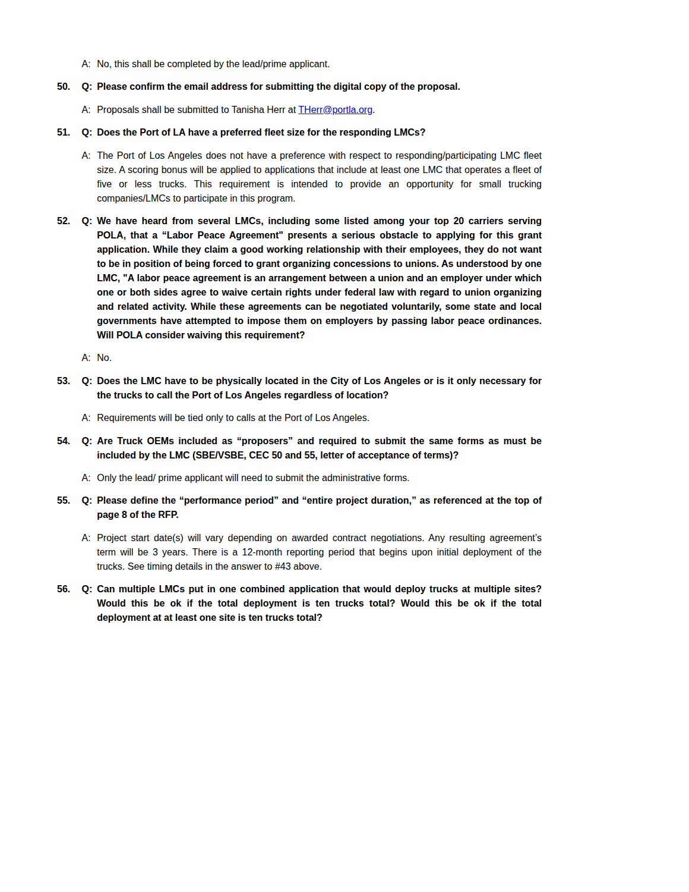A:
No, this shall be completed by the lead/prime applicant.
50.
Q:
Please confirm the email address for submitting the digital copy of the proposal.
A:
Proposals shall be submitted to Tanisha Herr at THerr@portla.org.
51.
Q:
Does the Port of LA have a preferred fleet size for the responding LMCs?
A:
The Port of Los Angeles does not have a preference with respect to responding/participating LMC fleet size. A scoring bonus will be applied to applications that include at least one LMC that operates a fleet of five or less trucks. This requirement is intended to provide an opportunity for small trucking companies/LMCs to participate in this program.
52.
Q:
We have heard from several LMCs, including some listed among your top 20 carriers serving POLA, that a “Labor Peace Agreement" presents a serious obstacle to applying for this grant application. While they claim a good working relationship with their employees, they do not want to be in position of being forced to grant organizing concessions to unions. As understood by one LMC, "A labor peace agreement is an arrangement between a union and an employer under which one or both sides agree to waive certain rights under federal law with regard to union organizing and related activity. While these agreements can be negotiated voluntarily, some state and local governments have attempted to impose them on employers by passing labor peace ordinances. Will POLA consider waiving this requirement?
A:
No.
53.
Q:
Does the LMC have to be physically located in the City of Los Angeles or is it only necessary for the trucks to call the Port of Los Angeles regardless of location?
A:
Requirements will be tied only to calls at the Port of Los Angeles.
54.
Q:
Are Truck OEMs included as “proposers” and required to submit the same forms as must be included by the LMC (SBE/VSBE, CEC 50 and 55, letter of acceptance of terms)?
A:
Only the lead/ prime applicant will need to submit the administrative forms.
55.
Q:
Please define the “performance period” and “entire project duration,” as referenced at the top of page 8 of the RFP.
A:
Project start date(s) will vary depending on awarded contract negotiations. Any resulting agreement’s term will be 3 years. There is a 12-month reporting period that begins upon initial deployment of the trucks. See timing details in the answer to #43 above.
56.
Q:
Can multiple LMCs put in one combined application that would deploy trucks at multiple sites? Would this be ok if the total deployment is ten trucks total? Would this be ok if the total deployment at at least one site is ten trucks total?